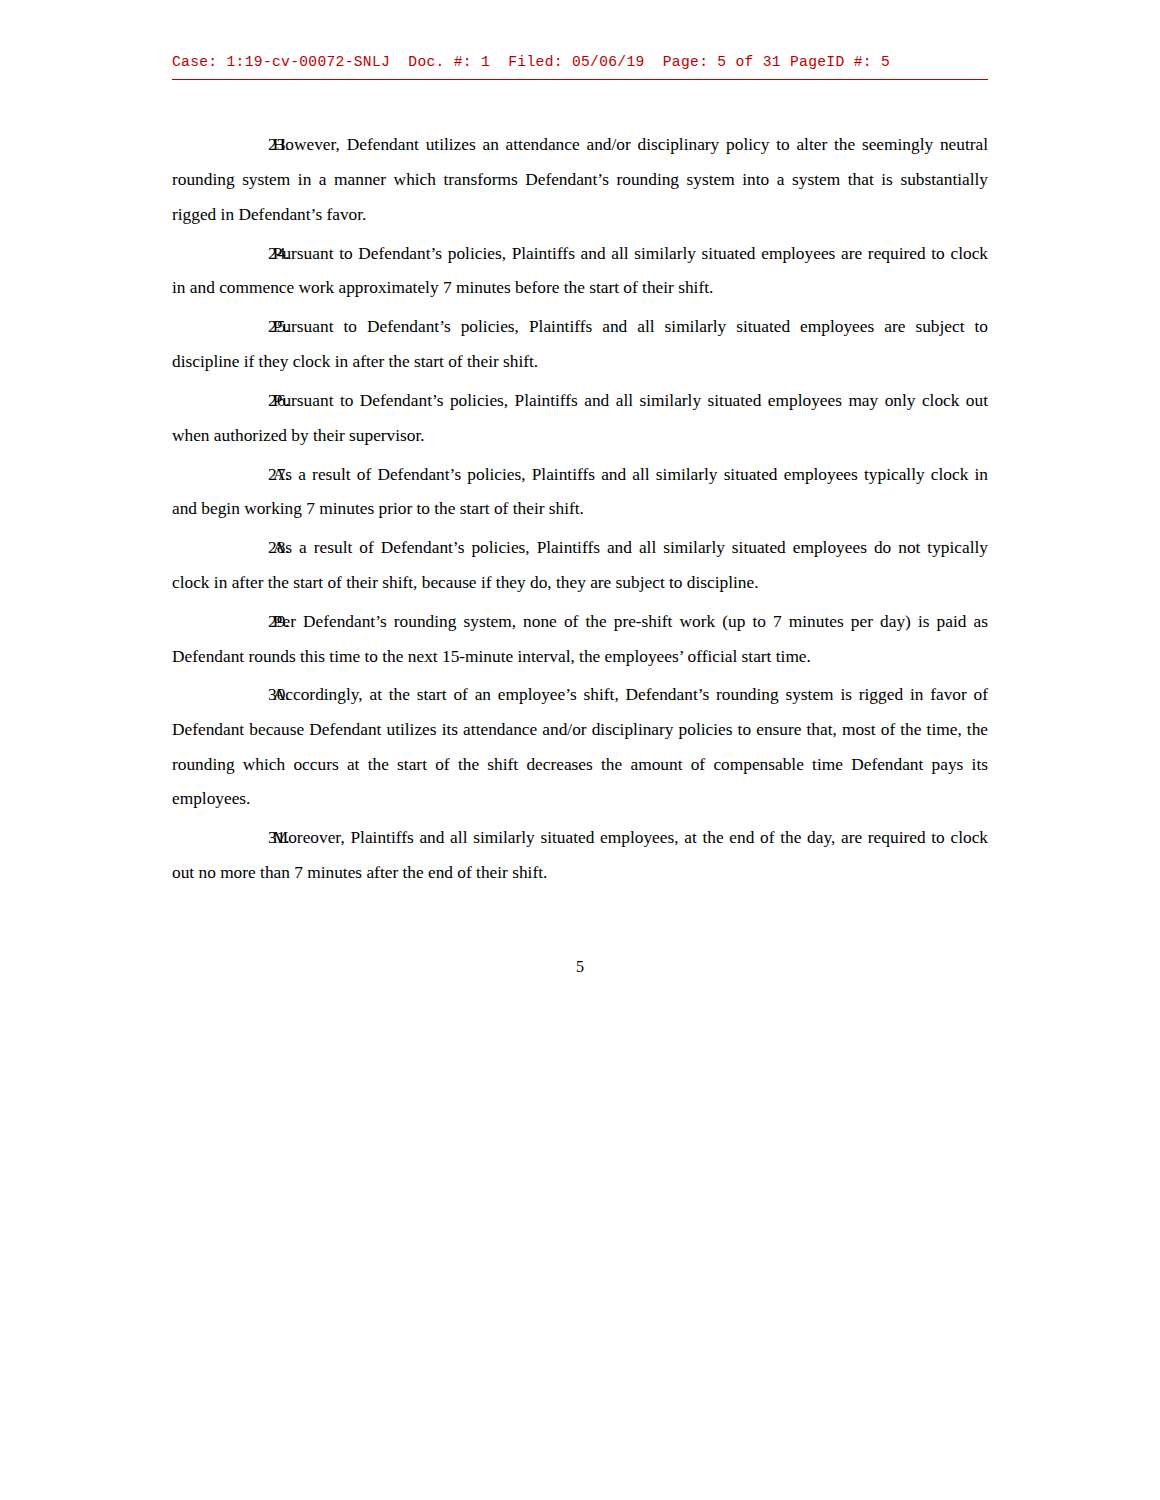Case: 1:19-cv-00072-SNLJ Doc. #: 1 Filed: 05/06/19 Page: 5 of 31 PageID #: 5
23. However, Defendant utilizes an attendance and/or disciplinary policy to alter the seemingly neutral rounding system in a manner which transforms Defendant’s rounding system into a system that is substantially rigged in Defendant’s favor.
24. Pursuant to Defendant’s policies, Plaintiffs and all similarly situated employees are required to clock in and commence work approximately 7 minutes before the start of their shift.
25. Pursuant to Defendant’s policies, Plaintiffs and all similarly situated employees are subject to discipline if they clock in after the start of their shift.
26. Pursuant to Defendant’s policies, Plaintiffs and all similarly situated employees may only clock out when authorized by their supervisor.
27. As a result of Defendant’s policies, Plaintiffs and all similarly situated employees typically clock in and begin working 7 minutes prior to the start of their shift.
28. As a result of Defendant’s policies, Plaintiffs and all similarly situated employees do not typically clock in after the start of their shift, because if they do, they are subject to discipline.
29. Per Defendant’s rounding system, none of the pre-shift work (up to 7 minutes per day) is paid as Defendant rounds this time to the next 15-minute interval, the employees’ official start time.
30. Accordingly, at the start of an employee’s shift, Defendant’s rounding system is rigged in favor of Defendant because Defendant utilizes its attendance and/or disciplinary policies to ensure that, most of the time, the rounding which occurs at the start of the shift decreases the amount of compensable time Defendant pays its employees.
31. Moreover, Plaintiffs and all similarly situated employees, at the end of the day, are required to clock out no more than 7 minutes after the end of their shift.
5